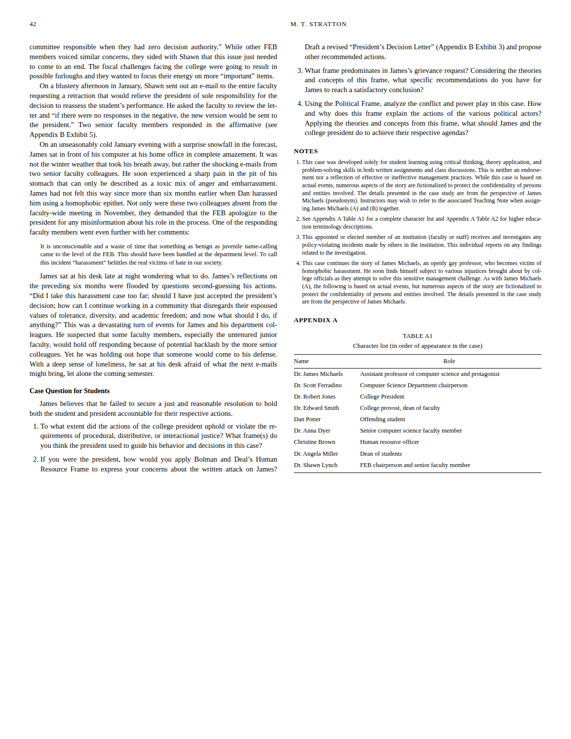42 M. T. STRATTON
committee responsible when they had zero decision authority.” While other FEB members voiced similar concerns, they sided with Shawn that this issue just needed to come to an end. The fiscal challenges facing the college were going to result in possible furloughs and they wanted to focus their energy on more “important” items.
On a blustery afternoon in January, Shawn sent out an e-mail to the entire faculty requesting a retraction that would relieve the president of sole responsibility for the decision to reassess the student’s performance. He asked the faculty to review the letter and “if there were no responses in the negative, the new version would be sent to the president.” Two senior faculty members responded in the affirmative (see Appendix B Exhibit 5).
On an unseasonably cold January evening with a surprise snowfall in the forecast, James sat in front of his computer at his home office in complete amazement. It was not the winter weather that took his breath away, but rather the shocking e-mails from two senior faculty colleagues. He soon experienced a sharp pain in the pit of his stomach that can only be described as a toxic mix of anger and embarrassment. James had not felt this way since more than six months earlier when Dan harassed him using a homophobic epithet. Not only were these two colleagues absent from the faculty-wide meeting in November, they demanded that the FEB apologize to the president for any misinformation about his role in the process. One of the responding faculty members went even further with her comments:
It is unconscionable and a waste of time that something as benign as juvenile name-calling came to the level of the FEB. This should have been handled at the department level. To call this incident “harassment” belittles the real victims of hate in our society.
James sat at his desk late at night wondering what to do. James’s reflections on the preceding six months were flooded by questions second-guessing his actions. “Did I take this harassment case too far; should I have just accepted the president’s decision; how can I continue working in a community that disregards their espoused values of tolerance, diversity, and academic freedom; and now what should I do, if anything?” This was a devastating turn of events for James and his department colleagues. He suspected that some faculty members, especially the untenured junior faculty, would hold off responding because of potential backlash by the more senior colleagues. Yet he was holding out hope that someone would come to his defense. With a deep sense of loneliness, he sat at his desk afraid of what the next e-mails might bring, let alone the coming semester.
Case Question for Students
James believes that he failed to secure a just and reasonable resolution to hold both the student and president accountable for their respective actions.
To what extent did the actions of the college president uphold or violate the requirements of procedural, distributive, or interactional justice? What frame(s) do you think the president used to guide his behavior and decisions in this case?
If you were the president, how would you apply Bolman and Deal’s Human Resource Frame to express your concerns about the written attack on James? Draft a revised “President’s Decision Letter” (Appendix B Exhibit 3) and propose other recommended actions.
What frame predominates in James’s grievance request? Considering the theories and concepts of this frame, what specific recommendations do you have for James to reach a satisfactory conclusion?
Using the Political Frame, analyze the conflict and power play in this case. How and why does this frame explain the actions of the various political actors? Applying the theories and concepts from this frame, what should James and the college president do to achieve their respective agendas?
NOTES
This case was developed solely for student learning using critical thinking, theory application, and problem-solving skills in both written assignments and class discussions. This is neither an endorsement nor a reflection of effective or ineffective management practices. While this case is based on actual events, numerous aspects of the story are fictionalized to protect the confidentiality of persons and entities involved. The details presented in the case study are from the perspective of James Michaels (pseudonym). Instructors may wish to refer to the associated Teaching Note when assigning James Michaels (A) and (B) together.
See Appendix A Table A1 for a complete character list and Appendix A Table A2 for higher education terminology descriptions.
This appointed or elected member of an institution (faculty or staff) receives and investigates any policy-violating incidents made by others in the institution. This individual reports on any findings related to the investigation.
This case continues the story of James Michaels, an openly gay professor, who becomes victim of homophobic harassment. He soon finds himself subject to various injustices brought about by college officials as they attempt to solve this sensitive management challenge. As with James Michaels (A), the following is based on actual events, but numerous aspects of the story are fictionalized to protect the confidentiality of persons and entities involved. The details presented in the case study are from the perspective of James Michaels.
APPENDIX A
TABLE A1
Character list (in order of appearance in the case)
| Name | Role |
| --- | --- |
| Dr. James Michaels | Assistant professor of computer science and protagonist |
| Dr. Scott Ferradino | Computer Science Department chairperson |
| Dr. Robert Jones | College President |
| Dr. Edward Smith | College provost, dean of faculty |
| Dan Potter | Offending student |
| Dr. Anna Dyer | Senior computer science faculty member |
| Christine Brown | Human resource officer |
| Dr. Angela Miller | Dean of students |
| Dr. Shawn Lynch | FEB chairperson and senior faculty member |